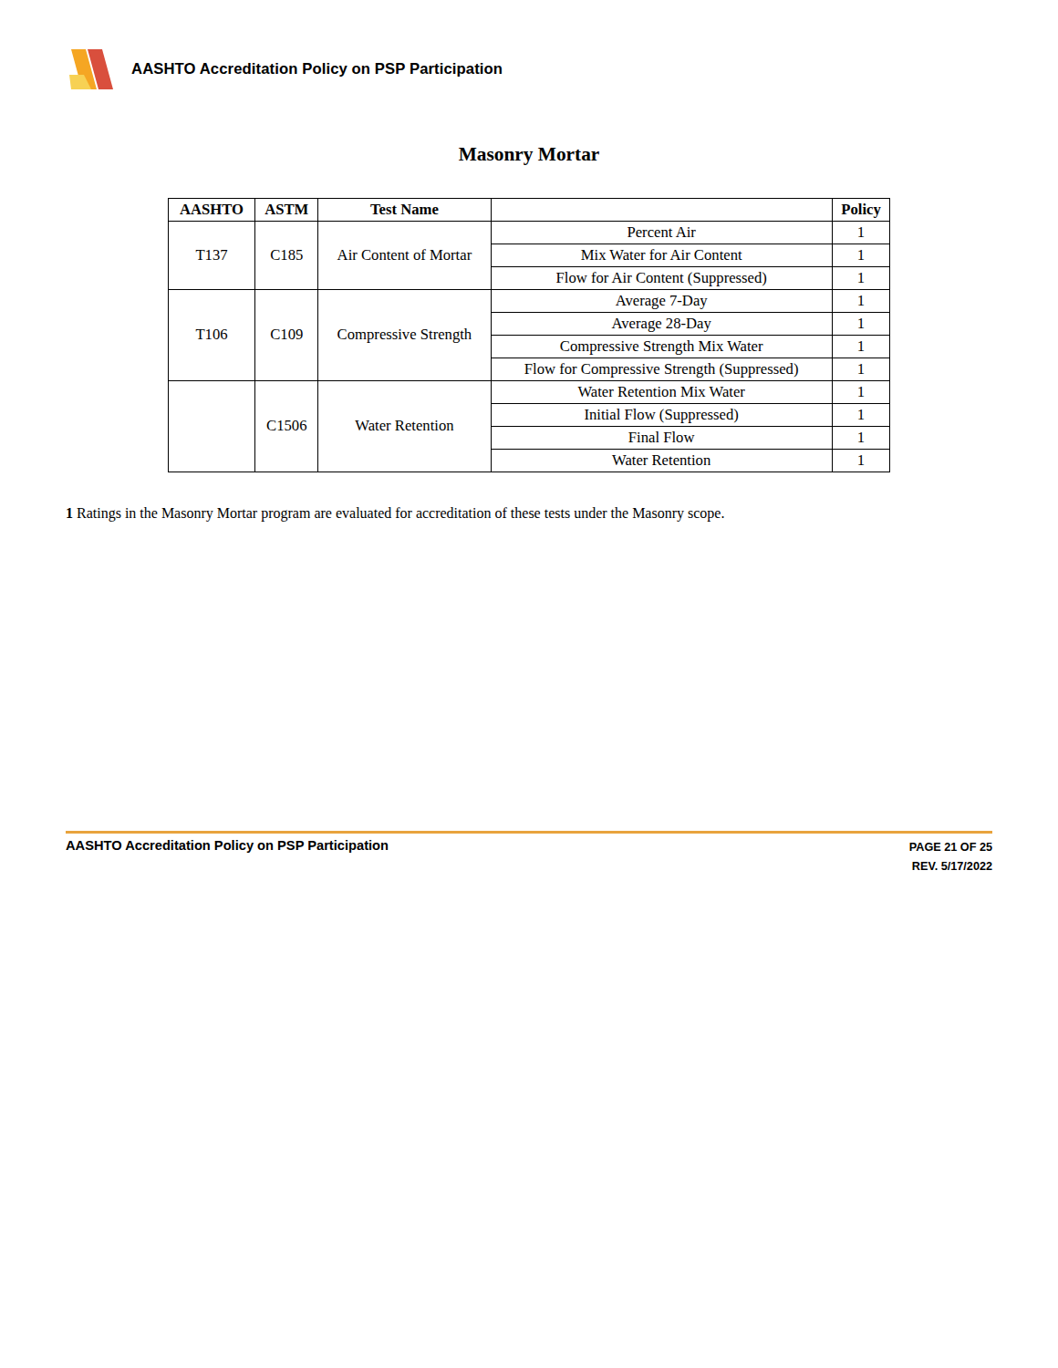AASHTO Accreditation Policy on PSP Participation
Masonry Mortar
| AASHTO | ASTM | Test Name | | Policy |
| --- | --- | --- | --- | --- |
| T137 | C185 | Air Content of Mortar | Percent Air | 1 |
| Mix Water for Air Content | 1 |
| Flow for Air Content (Suppressed) | 1 |
| T106 | C109 | Compressive Strength | Average 7-Day | 1 |
| Average 28-Day | 1 |
| Compressive Strength Mix Water | 1 |
| Flow for Compressive Strength (Suppressed) | 1 |
| | C1506 | Water Retention | Water Retention Mix Water | 1 |
| Initial Flow (Suppressed) | 1 |
| Final Flow | 1 |
| Water Retention | 1 |
1 Ratings in the Masonry Mortar program are evaluated for accreditation of these tests under the Masonry scope.
AASHTO Accreditation Policy on PSP Participation
PAGE 21 OF 25
REV. 5/17/2022